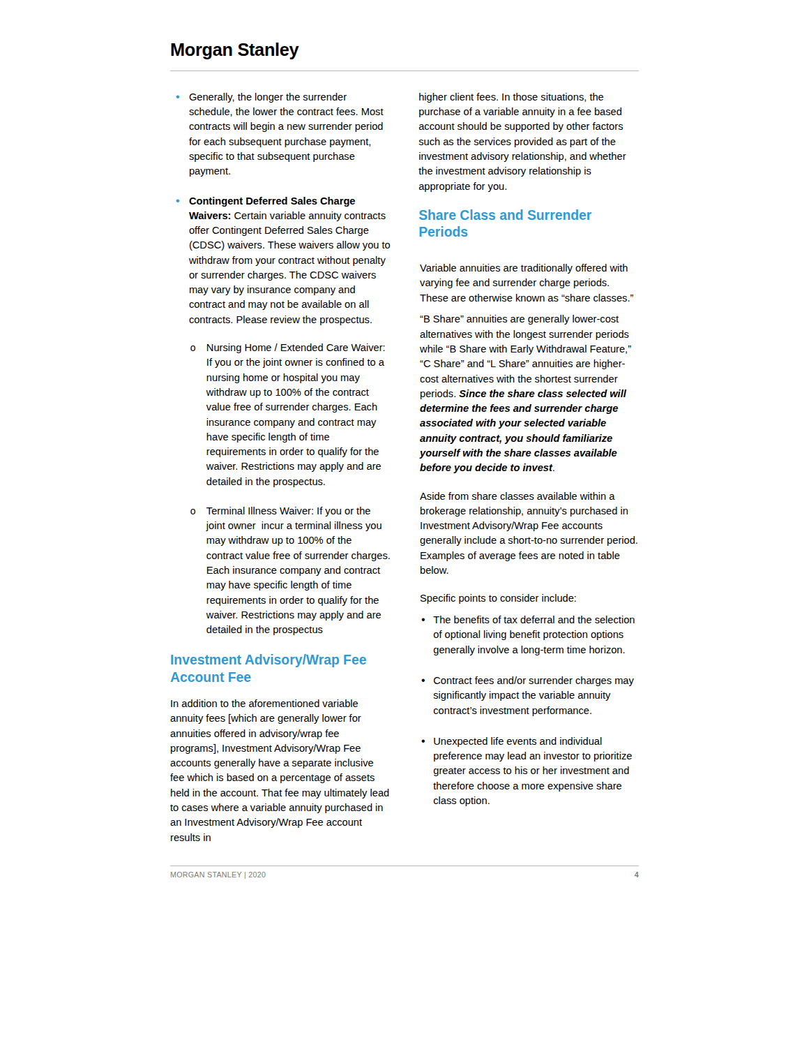Morgan Stanley
Generally, the longer the surrender schedule, the lower the contract fees. Most contracts will begin a new surrender period for each subsequent purchase payment, specific to that subsequent purchase payment.
Contingent Deferred Sales Charge Waivers: Certain variable annuity contracts offer Contingent Deferred Sales Charge (CDSC) waivers. These waivers allow you to withdraw from your contract without penalty or surrender charges. The CDSC waivers may vary by insurance company and contract and may not be available on all contracts. Please review the prospectus.
Nursing Home / Extended Care Waiver: If you or the joint owner is confined to a nursing home or hospital you may withdraw up to 100% of the contract value free of surrender charges. Each insurance company and contract may have specific length of time requirements in order to qualify for the waiver. Restrictions may apply and are detailed in the prospectus.
Terminal Illness Waiver: If you or the joint owner incur a terminal illness you may withdraw up to 100% of the contract value free of surrender charges. Each insurance company and contract may have specific length of time requirements in order to qualify for the waiver. Restrictions may apply and are detailed in the prospectus
Investment Advisory/Wrap Fee
Account Fee
In addition to the aforementioned variable annuity fees [which are generally lower for annuities offered in advisory/wrap fee programs], Investment Advisory/Wrap Fee accounts generally have a separate inclusive fee which is based on a percentage of assets held in the account. That fee may ultimately lead to cases where a variable annuity purchased in an Investment Advisory/Wrap Fee account results in
higher client fees. In those situations, the purchase of a variable annuity in a fee based account should be supported by other factors such as the services provided as part of the investment advisory relationship, and whether the investment advisory relationship is appropriate for you.
Share Class and Surrender Periods
Variable annuities are traditionally offered with varying fee and surrender charge periods. These are otherwise known as “share classes.”
“B Share” annuities are generally lower-cost alternatives with the longest surrender periods while “B Share with Early Withdrawal Feature,” “C Share” and “L Share” annuities are higher-cost alternatives with the shortest surrender periods. Since the share class selected will determine the fees and surrender charge associated with your selected variable annuity contract, you should familiarize yourself with the share classes available before you decide to invest.
Aside from share classes available within a brokerage relationship, annuity’s purchased in Investment Advisory/Wrap Fee accounts generally include a short-to-no surrender period. Examples of average fees are noted in table below.
Specific points to consider include:
The benefits of tax deferral and the selection of optional living benefit protection options generally involve a long-term time horizon.
Contract fees and/or surrender charges may significantly impact the variable annuity contract’s investment performance.
Unexpected life events and individual preference may lead an investor to prioritize greater access to his or her investment and therefore choose a more expensive share class option.
MORGAN STANLEY | 2020 4